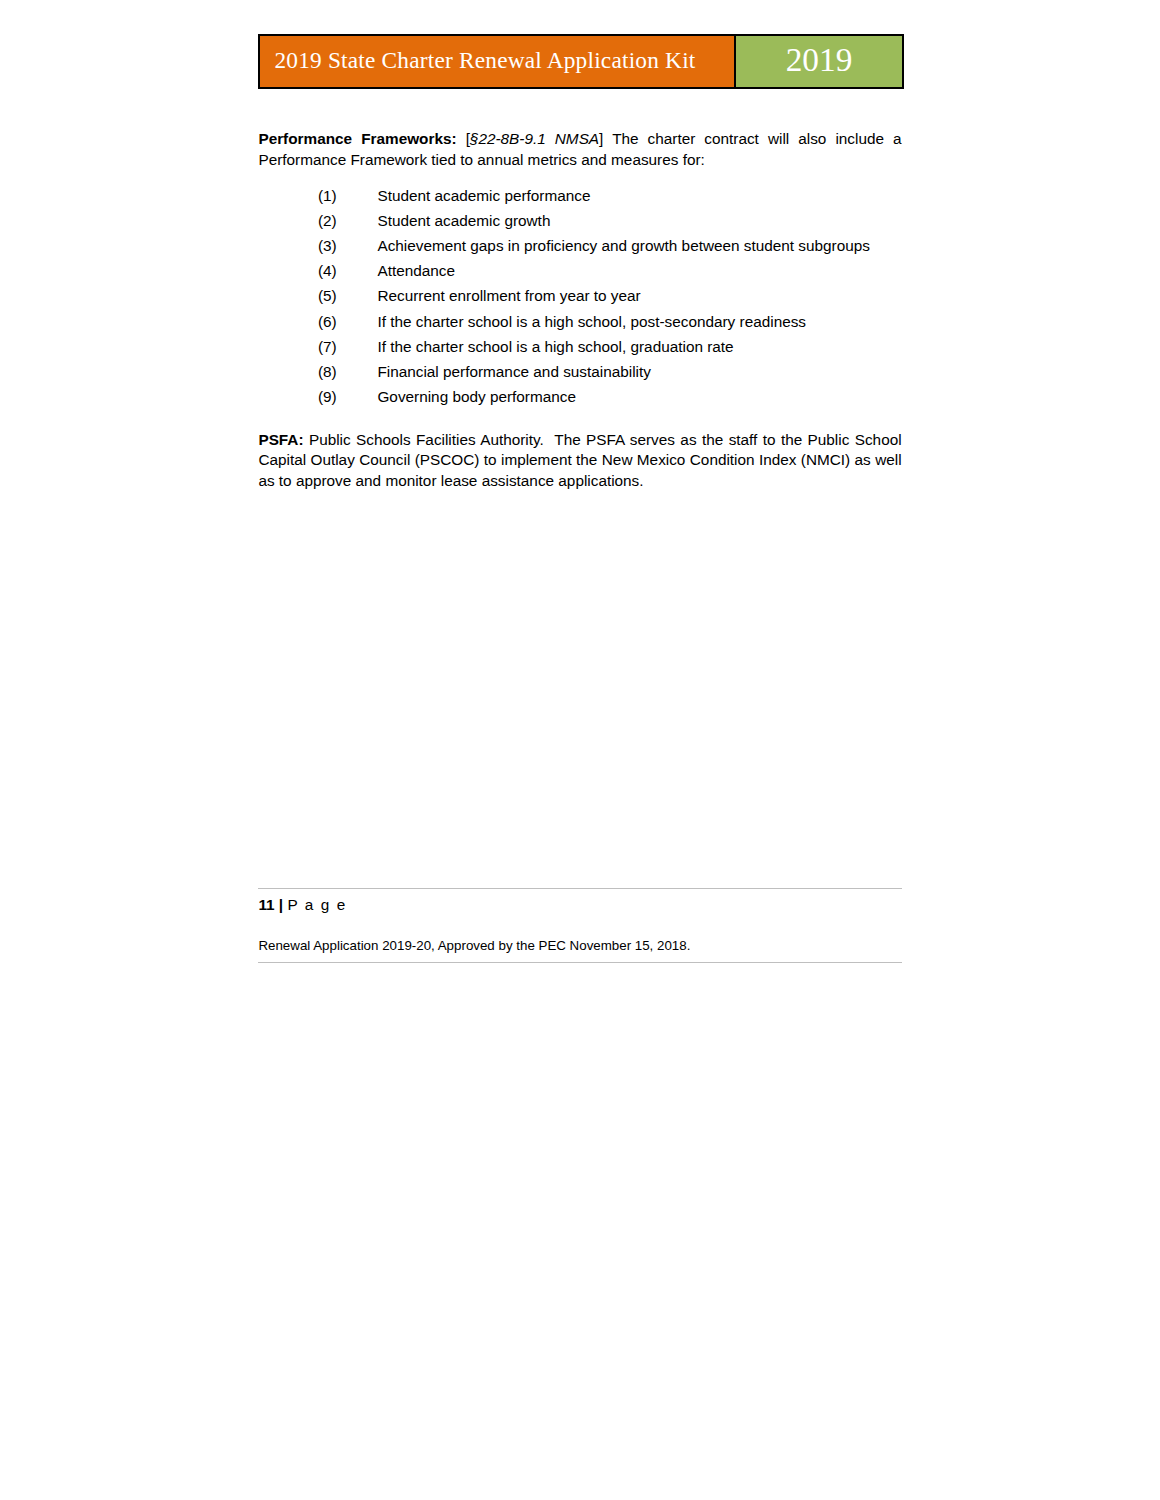2019 State Charter Renewal Application Kit
2019
Performance Frameworks: [§22-8B-9.1 NMSA] The charter contract will also include a Performance Framework tied to annual metrics and measures for:
| (1) | Student academic performance |
| (2) | Student academic growth |
| (3) | Achievement gaps in proficiency and growth between student subgroups |
| (4) | Attendance |
| (5) | Recurrent enrollment from year to year |
| (6) | If the charter school is a high school, post-secondary readiness |
| (7) | If the charter school is a high school, graduation rate |
| (8) | Financial performance and sustainability |
| (9) | Governing body performance |
PSFA: Public Schools Facilities Authority. The PSFA serves as the staff to the Public School Capital Outlay Council (PSCOC) to implement the New Mexico Condition Index (NMCI) as well as to approve and monitor lease assistance applications.
11 | P a g e
Renewal Application 2019-20, Approved by the PEC November 15, 2018.